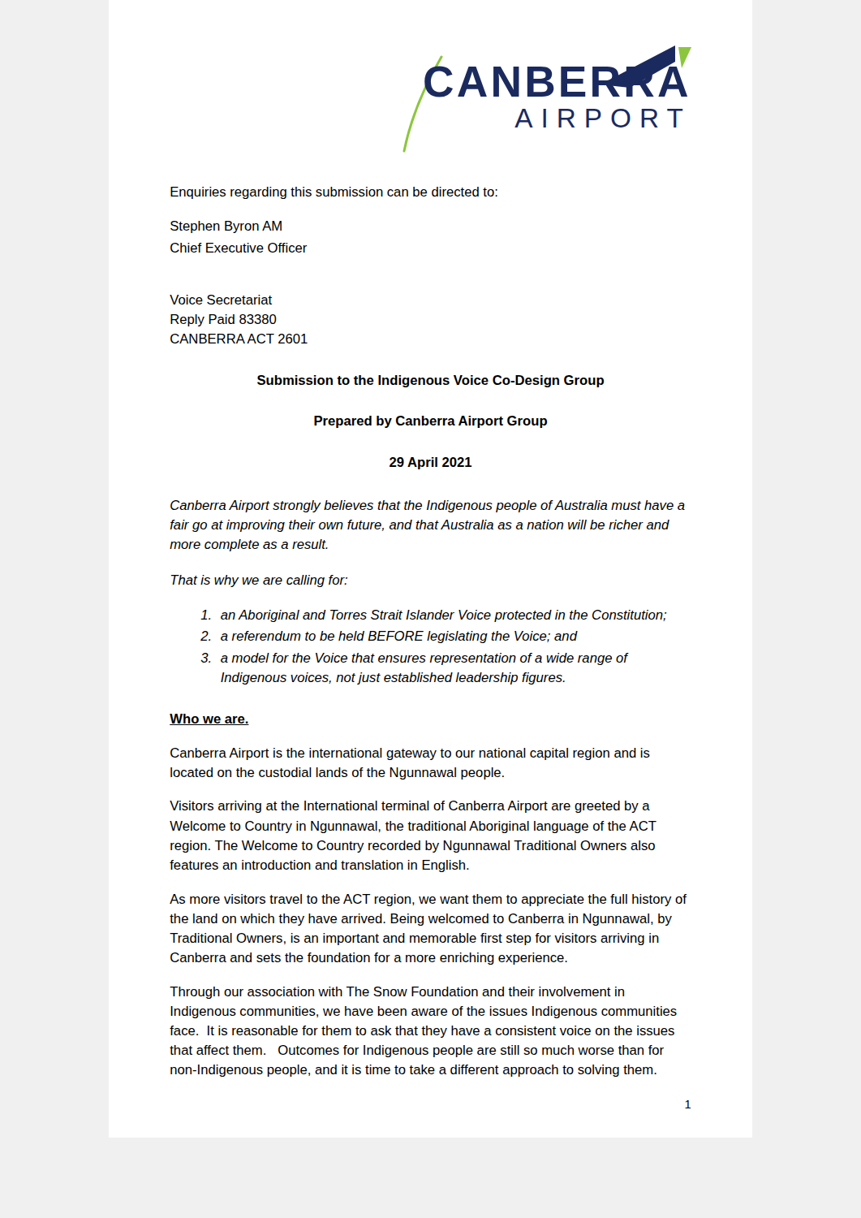CANBERRA AIRPORT
Enquiries regarding this submission can be directed to:
Stephen Byron AM
Chief Executive Officer
Voice Secretariat
Reply Paid 83380
CANBERRA ACT 2601
Submission to the Indigenous Voice Co-Design Group
Prepared by Canberra Airport Group
29 April 2021
Canberra Airport strongly believes that the Indigenous people of Australia must have a fair go at improving their own future, and that Australia as a nation will be richer and more complete as a result.
That is why we are calling for:
an Aboriginal and Torres Strait Islander Voice protected in the Constitution;
a referendum to be held BEFORE legislating the Voice; and
a model for the Voice that ensures representation of a wide range of Indigenous voices, not just established leadership figures.
Who we are.
Canberra Airport is the international gateway to our national capital region and is located on the custodial lands of the Ngunnawal people.
Visitors arriving at the International terminal of Canberra Airport are greeted by a Welcome to Country in Ngunnawal, the traditional Aboriginal language of the ACT region. The Welcome to Country recorded by Ngunnawal Traditional Owners also features an introduction and translation in English.
As more visitors travel to the ACT region, we want them to appreciate the full history of the land on which they have arrived. Being welcomed to Canberra in Ngunnawal, by Traditional Owners, is an important and memorable first step for visitors arriving in Canberra and sets the foundation for a more enriching experience.
Through our association with The Snow Foundation and their involvement in Indigenous communities, we have been aware of the issues Indigenous communities face. It is reasonable for them to ask that they have a consistent voice on the issues that affect them. Outcomes for Indigenous people are still so much worse than for non-Indigenous people, and it is time to take a different approach to solving them.
1